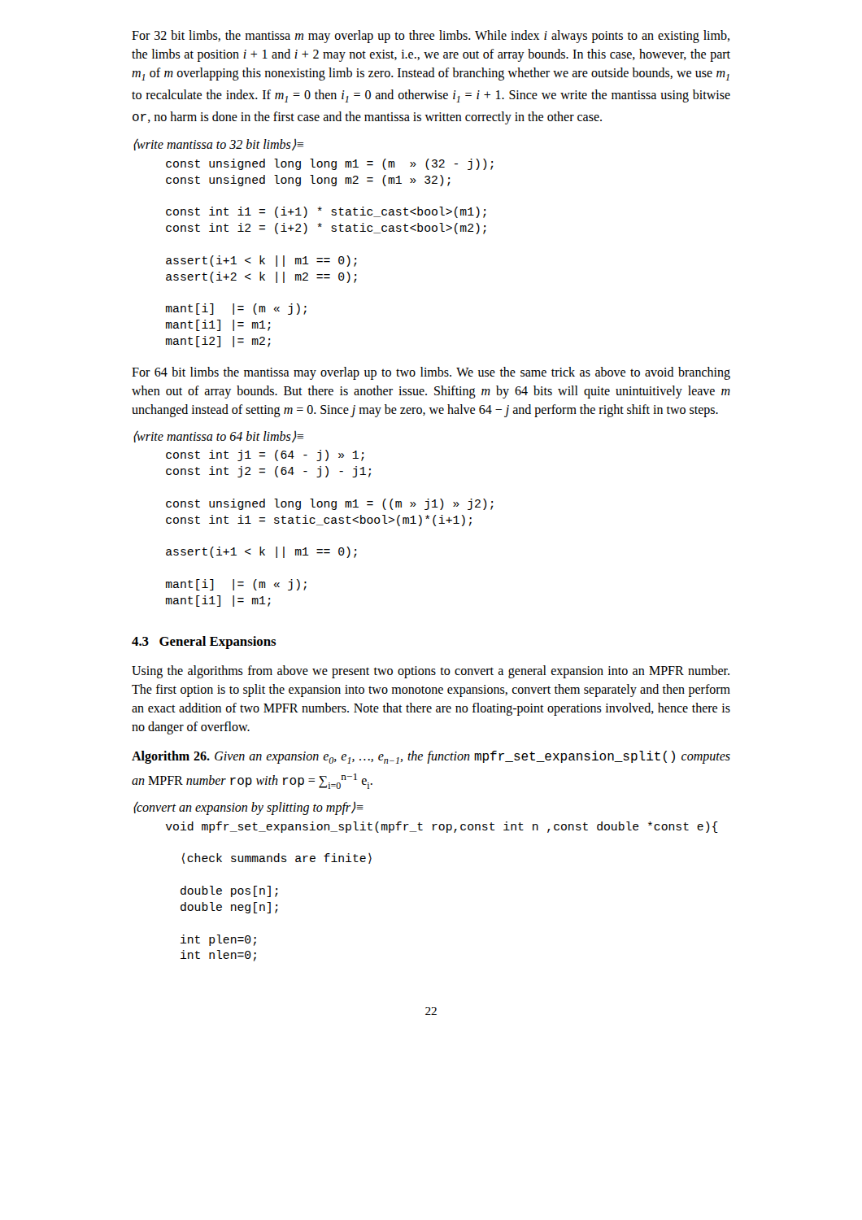For 32 bit limbs, the mantissa m may overlap up to three limbs. While index i always points to an existing limb, the limbs at position i + 1 and i + 2 may not exist, i.e., we are out of array bounds. In this case, however, the part m1 of m overlapping this nonexisting limb is zero. Instead of branching whether we are outside bounds, we use m1 to recalculate the index. If m1 = 0 then i1 = 0 and otherwise i1 = i + 1. Since we write the mantissa using bitwise or, no harm is done in the first case and the mantissa is written correctly in the other case.
⟨write mantissa to 32 bit limbs⟩≡
  const unsigned long long m1 = (m  » (32 - j));
  const unsigned long long m2 = (m1 » 32);

  const int i1 = (i+1) * static_cast<bool>(m1);
  const int i2 = (i+2) * static_cast<bool>(m2);

  assert(i+1 < k || m1 == 0);
  assert(i+2 < k || m2 == 0);

  mant[i]  |= (m « j);
  mant[i1] |= m1;
  mant[i2] |= m2;
For 64 bit limbs the mantissa may overlap up to two limbs. We use the same trick as above to avoid branching when out of array bounds. But there is another issue. Shifting m by 64 bits will quite unintuitively leave m unchanged instead of setting m = 0. Since j may be zero, we halve 64 − j and perform the right shift in two steps.
⟨write mantissa to 64 bit limbs⟩≡
  const int j1 = (64 - j) » 1;
  const int j2 = (64 - j) - j1;

  const unsigned long long m1 = ((m » j1) » j2);
  const int i1 = static_cast<bool>(m1)*(i+1);

  assert(i+1 < k || m1 == 0);

  mant[i]  |= (m « j);
  mant[i1] |= m1;
4.3 General Expansions
Using the algorithms from above we present two options to convert a general expansion into an MPFR number. The first option is to split the expansion into two monotone expansions, convert them separately and then perform an exact addition of two MPFR numbers. Note that there are no floating-point operations involved, hence there is no danger of overflow.
Algorithm 26. Given an expansion e0, e1, …, en−1, the function mpfr_set_expansion_split() computes an MPFR number rop with rop = ∑i=0n−1 ei.
⟨convert an expansion by splitting to mpfr⟩≡
  void mpfr_set_expansion_split(mpfr_t rop,const int n ,const double *const e){

    ⟨check summands are finite⟩

    double pos[n];
    double neg[n];

    int plen=0;
    int nlen=0;
22